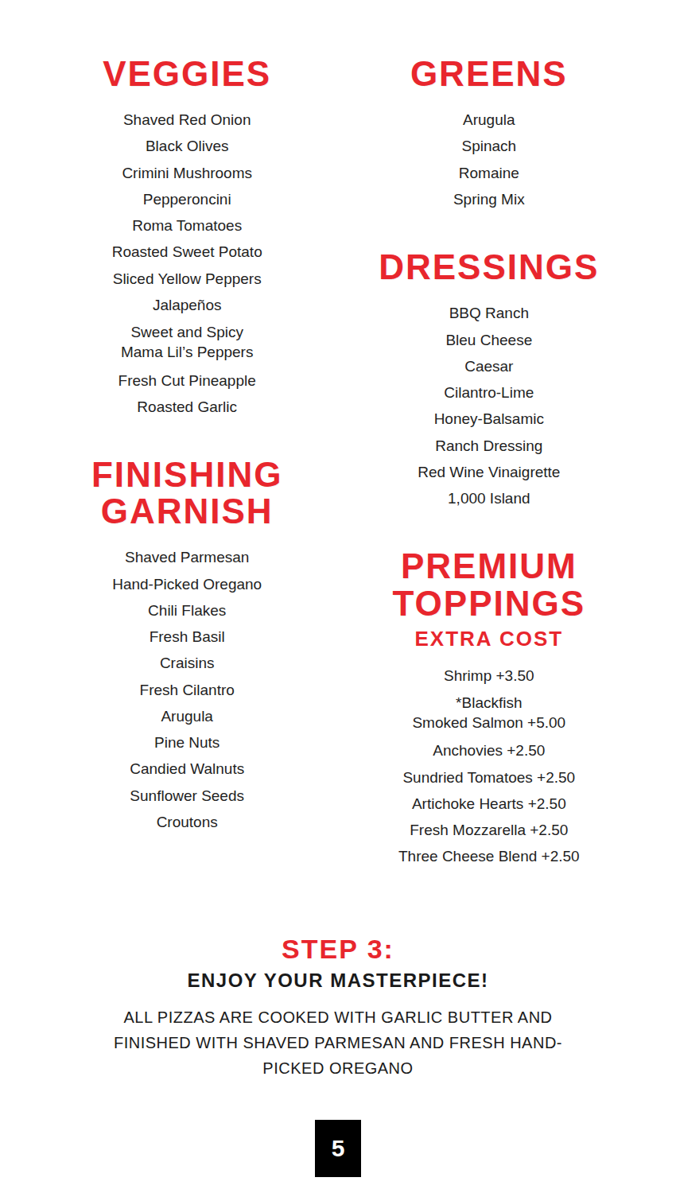Veggies
Shaved Red Onion
Black Olives
Crimini Mushrooms
Pepperoncini
Roma Tomatoes
Roasted Sweet Potato
Sliced Yellow Peppers
Jalapeños
Sweet and Spicy
Mama Lil’s Peppers
Fresh Cut Pineapple
Roasted Garlic
Finishing
Garnish
Shaved Parmesan
Hand-Picked Oregano
Chili Flakes
Fresh Basil
Craisins
Fresh Cilantro
Arugula
Pine Nuts
Candied Walnuts
Sunflower Seeds
Croutons
Greens
Arugula
Spinach
Romaine
Spring Mix
Dressings
BBQ Ranch
Bleu Cheese
Caesar
Cilantro-Lime
Honey-Balsamic
Ranch Dressing
Red Wine Vinaigrette
1,000 Island
Premium
Toppings
Extra Cost
Shrimp +3.50
*Blackfish
Smoked Salmon +5.00
Anchovies +2.50
Sundried Tomatoes +2.50
Artichoke Hearts +2.50
Fresh Mozzarella +2.50
Three Cheese Blend +2.50
Step 3:
Enjoy your masterpiece!
All pizzas are cooked with garlic butter and finished with shaved parmesan and fresh hand-picked oregano
5